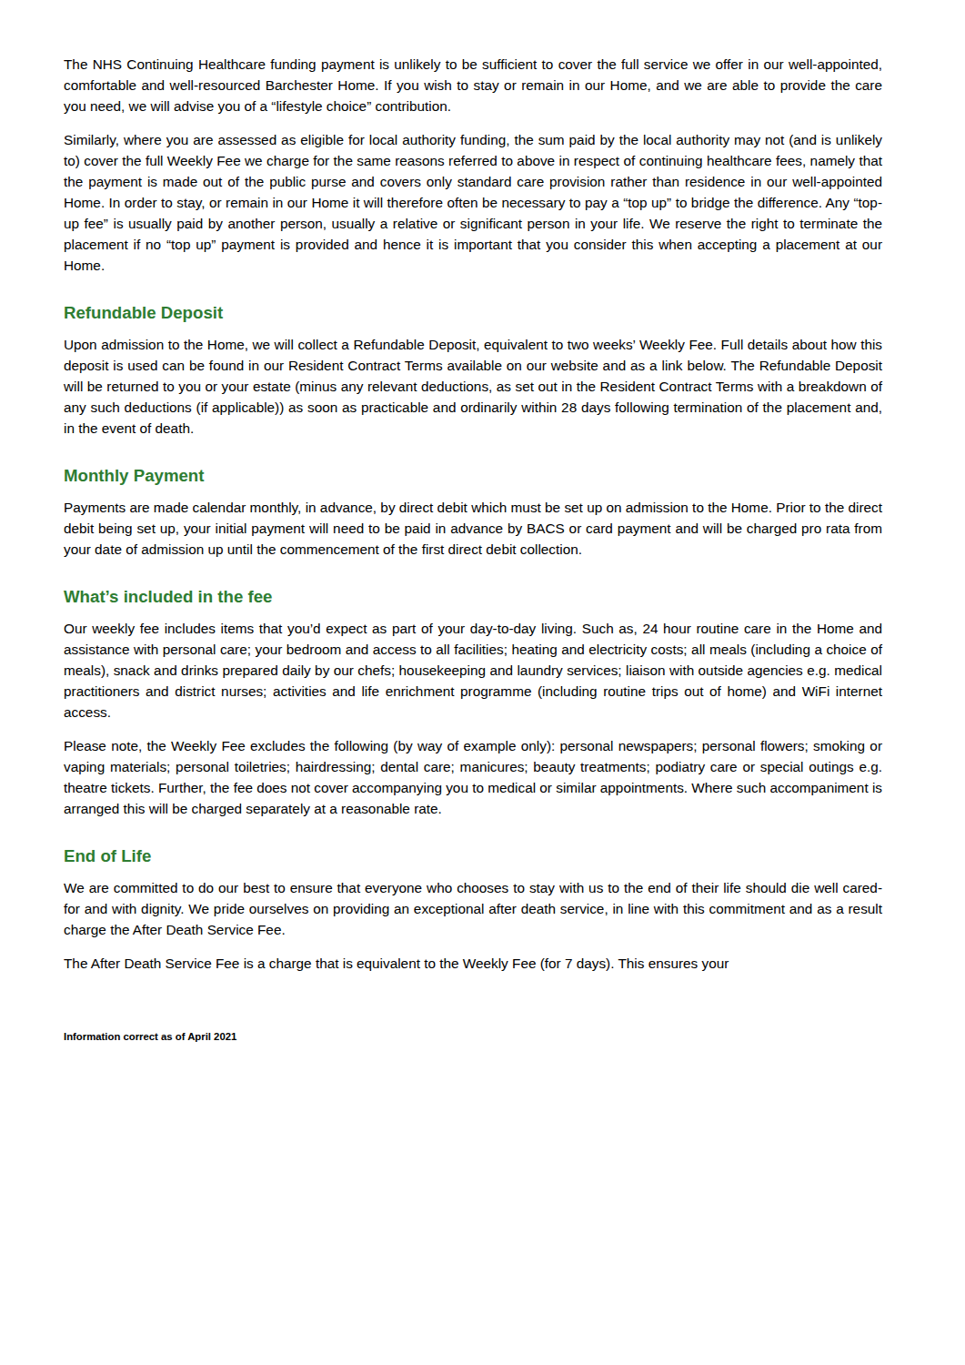The NHS Continuing Healthcare funding payment is unlikely to be sufficient to cover the full service we offer in our well-appointed, comfortable and well-resourced Barchester Home. If you wish to stay or remain in our Home, and we are able to provide the care you need, we will advise you of a “lifestyle choice” contribution.
Similarly, where you are assessed as eligible for local authority funding, the sum paid by the local authority may not (and is unlikely to) cover the full Weekly Fee we charge for the same reasons referred to above in respect of continuing healthcare fees, namely that the payment is made out of the public purse and covers only standard care provision rather than residence in our well-appointed Home. In order to stay, or remain in our Home it will therefore often be necessary to pay a “top up” to bridge the difference. Any “top-up fee” is usually paid by another person, usually a relative or significant person in your life. We reserve the right to terminate the placement if no “top up” payment is provided and hence it is important that you consider this when accepting a placement at our Home.
Refundable Deposit
Upon admission to the Home, we will collect a Refundable Deposit, equivalent to two weeks’ Weekly Fee. Full details about how this deposit is used can be found in our Resident Contract Terms available on our website and as a link below. The Refundable Deposit will be returned to you or your estate (minus any relevant deductions, as set out in the Resident Contract Terms with a breakdown of any such deductions (if applicable)) as soon as practicable and ordinarily within 28 days following termination of the placement and, in the event of death.
Monthly Payment
Payments are made calendar monthly, in advance, by direct debit which must be set up on admission to the Home. Prior to the direct debit being set up, your initial payment will need to be paid in advance by BACS or card payment and will be charged pro rata from your date of admission up until the commencement of the first direct debit collection.
What’s included in the fee
Our weekly fee includes items that you’d expect as part of your day-to-day living. Such as, 24 hour routine care in the Home and assistance with personal care; your bedroom and access to all facilities; heating and electricity costs; all meals (including a choice of meals), snack and drinks prepared daily by our chefs; housekeeping and laundry services; liaison with outside agencies e.g. medical practitioners and district nurses; activities and life enrichment programme (including routine trips out of home) and WiFi internet access.
Please note, the Weekly Fee excludes the following (by way of example only): personal newspapers; personal flowers; smoking or vaping materials; personal toiletries; hairdressing; dental care; manicures; beauty treatments; podiatry care or special outings e.g. theatre tickets. Further, the fee does not cover accompanying you to medical or similar appointments. Where such accompaniment is arranged this will be charged separately at a reasonable rate.
End of Life
We are committed to do our best to ensure that everyone who chooses to stay with us to the end of their life should die well cared-for and with dignity. We pride ourselves on providing an exceptional after death service, in line with this commitment and as a result charge the After Death Service Fee.
The After Death Service Fee is a charge that is equivalent to the Weekly Fee (for 7 days). This ensures your
Information correct as of April 2021